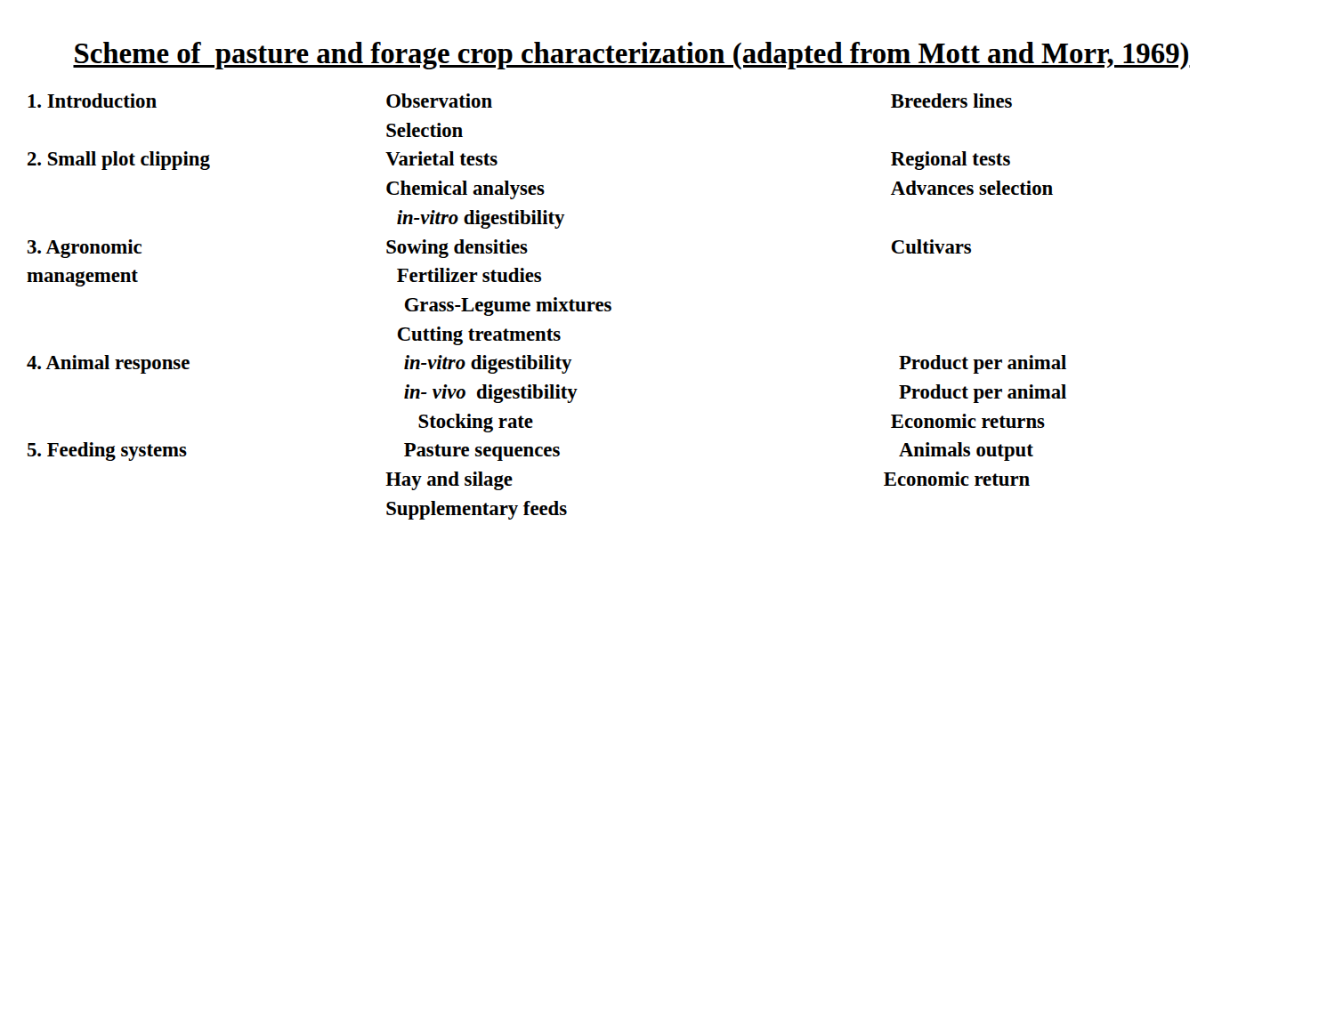Scheme of pasture and forage crop characterization (adapted from Mott and Morr, 1969)
| 1. Introduction | Observation | Breeders lines |
| | Selection | |
| 2. Small plot clipping | Varietal tests | Regional tests |
| | Chemical analyses | Advances selection |
| | in-vitro digestibility | |
| 3. Agronomic | Sowing densities | Cultivars |
| management | Fertilizer studies | |
| | Grass-Legume mixtures | |
| | Cutting treatments | |
| 4. Animal response | in-vitro digestibility | Product per animal |
| | in- vivo digestibility | Product per animal |
| | Stocking rate | Economic returns |
| 5. Feeding systems | Pasture sequences | Animals output |
| | Hay and silage | Economic return |
| | Supplementary feeds | |